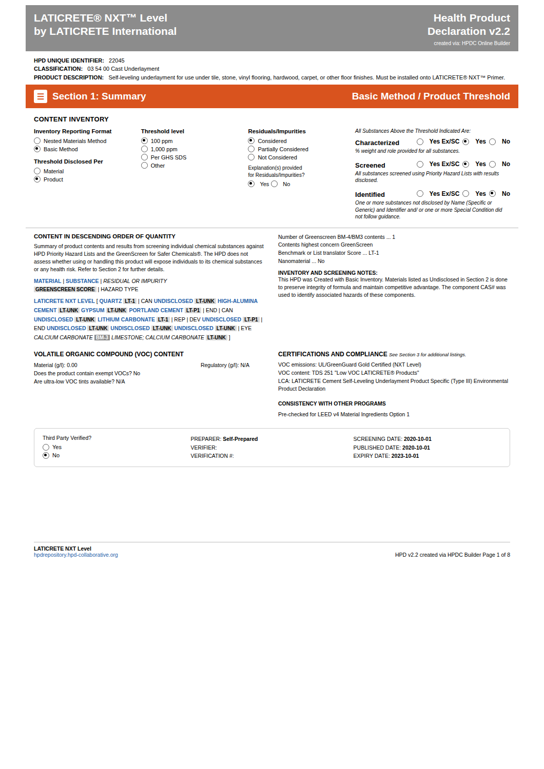LATICRETE® NXT™ Level
by LATICRETE International
Health Product
Declaration v2.2
created via: HPDC Online Builder
HPD UNIQUE IDENTIFIER: 22045
CLASSIFICATION: 03 54 00 Cast Underlayment
PRODUCT DESCRIPTION: Self-leveling underlayment for use under tile, stone, vinyl flooring, hardwood, carpet, or other floor finishes. Must be installed onto LATICRETE® NXT™ Primer.
☰Section 1: Summary
Basic Method / Product Threshold
CONTENT INVENTORY
Inventory Reporting Format
Nested Materials Method
Basic Method
Threshold Disclosed Per
Material
Product
Threshold level
100 ppm
1,000 ppm
Per GHS SDS
Other
Residuals/Impurities
Considered
Partially Considered
Not Considered
Explanation(s) provided
for Residuals/Impurities?
Yes No
All Substances Above the Threshold Indicated Are:
Characterized
Yes Ex/SC Yes No
% weight and role provided for all substances.
Screened
Yes Ex/SC Yes No
All substances screened using Priority Hazard Lists with results disclosed.
Identified
Yes Ex/SC Yes No
One or more substances not disclosed by Name (Specific or Generic) and Identifier and/ or one or more Special Condition did not follow guidance.
CONTENT IN DESCENDING ORDER OF QUANTITY
Summary of product contents and results from screening individual chemical substances against HPD Priority Hazard Lists and the GreenScreen for Safer Chemicals®. The HPD does not assess whether using or handling this product will expose individuals to its chemical substances or any health risk. Refer to Section 2 for further details.
MATERIAL | SUBSTANCE | RESIDUAL OR IMPURITY
GREENSCREEN SCORE | HAZARD TYPE
LATICRETE NXT LEVEL [ QUARTZ LT-1 | CAN UNDISCLOSED LT-UNK HIGH-ALUMINA CEMENT LT-UNK GYPSUM LT-UNK PORTLAND CEMENT LT-P1 | END | CAN UNDISCLOSED LT-UNK LITHIUM CARBONATE LT-1 | REP | DEV UNDISCLOSED LT-P1 | END UNDISCLOSED LT-UNK UNDISCLOSED LT-UNK UNDISCLOSED LT-UNK | EYE CALCIUM CARBONATE BM-3 LIMESTONE; CALCIUM CARBONATE LT-UNK ]
Number of Greenscreen BM-4/BM3 contents ... 1
Contents highest concern GreenScreen
Benchmark or List translator Score ... LT-1
Nanomaterial ... No
INVENTORY AND SCREENING NOTES:
This HPD was Created with Basic Inventory. Materials listed as Undisclosed in Section 2 is done to preserve integrity of formula and maintain competitive advantage. The component CAS# was used to identify associated hazards of these components.
VOLATILE ORGANIC COMPOUND (VOC) CONTENT
Material (g/l): 0.00 Regulatory (g/l): N/A
Does the product contain exempt VOCs? No
Are ultra-low VOC tints available? N/A
CERTIFICATIONS AND COMPLIANCE See Section 3 for additional listings.
VOC emissions: UL/GreenGuard Gold Certified (NXT Level)
VOC content: TDS 251 "Low VOC LATICRETE® Products"
LCA: LATICRETE Cement Self-Leveling Underlayment Product Specific (Type III) Environmental Product Declaration
CONSISTENCY WITH OTHER PROGRAMS
Pre-checked for LEED v4 Material Ingredients Option 1
Third Party Verified?
Yes
No
PREPARER: Self-Prepared
VERIFIER:
VERIFICATION #:
SCREENING DATE: 2020-10-01
PUBLISHED DATE: 2020-10-01
EXPIRY DATE: 2023-10-01
LATICRETE NXT Level
hpdrepository.hpd-collaborative.org
HPD v2.2 created via HPDC Builder Page 1 of 8